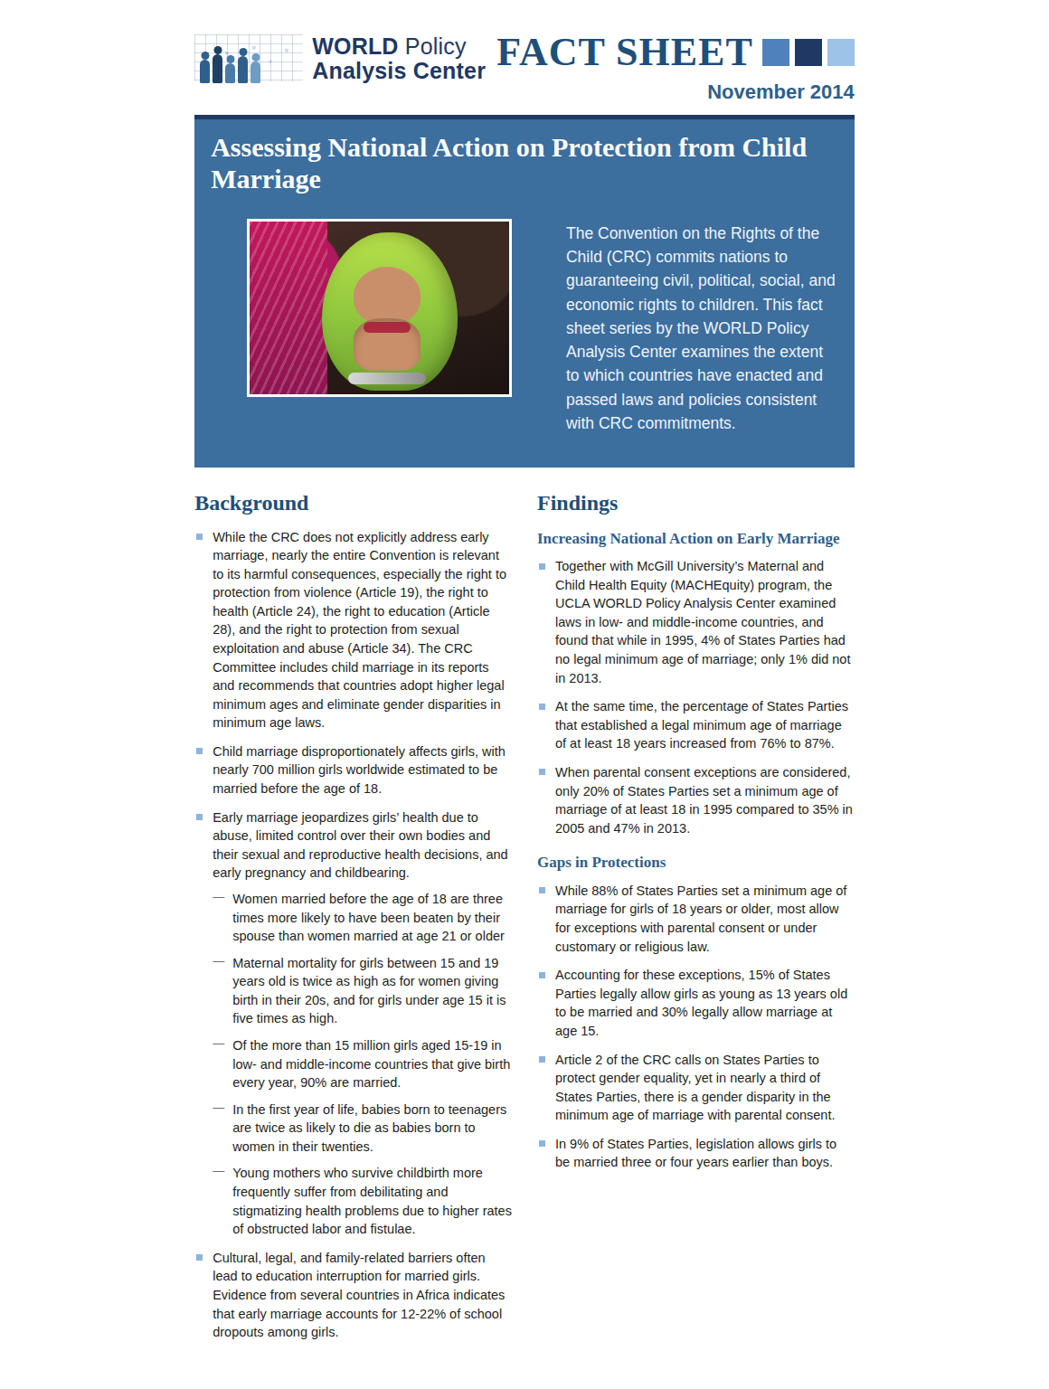WORLD Policy
Analysis Center
FACT SHEET
November 2014
Assessing National Action on Protection from Child Marriage
The Convention on the Rights of the Child (CRC) commits nations to guaranteeing civil, political, social, and economic rights to children. This fact sheet series by the WORLD Policy Analysis Center examines the extent to which countries have enacted and passed laws and policies consistent with CRC commitments.
Background
While the CRC does not explicitly address early marriage, nearly the entire Convention is relevant to its harmful consequences, especially the right to protection from violence (Article 19), the right to health (Article 24), the right to education (Article 28), and the right to protection from sexual exploitation and abuse (Article 34). The CRC Committee includes child marriage in its reports and recommends that countries adopt higher legal minimum ages and eliminate gender disparities in minimum age laws.
Child marriage disproportionately affects girls, with nearly 700 million girls worldwide estimated to be married before the age of 18.
Early marriage jeopardizes girls’ health due to abuse, limited control over their own bodies and their sexual and reproductive health decisions, and early pregnancy and childbearing.
Women married before the age of 18 are three times more likely to have been beaten by their spouse than women married at age 21 or older
Maternal mortality for girls between 15 and 19 years old is twice as high as for women giving birth in their 20s, and for girls under age 15 it is five times as high.
Of the more than 15 million girls aged 15-19 in low- and middle-income countries that give birth every year, 90% are married.
In the first year of life, babies born to teenagers are twice as likely to die as babies born to women in their twenties.
Young mothers who survive childbirth more frequently suffer from debilitating and stigmatizing health problems due to higher rates of obstructed labor and fistulae.
Cultural, legal, and family-related barriers often lead to education interruption for married girls. Evidence from several countries in Africa indicates that early marriage accounts for 12-22% of school dropouts among girls.
Findings
Increasing National Action on Early Marriage
Together with McGill University’s Maternal and Child Health Equity (MACHEquity) program, the UCLA WORLD Policy Analysis Center examined laws in low- and middle-income countries, and found that while in 1995, 4% of States Parties had no legal minimum age of marriage; only 1% did not in 2013.
At the same time, the percentage of States Parties that established a legal minimum age of marriage of at least 18 years increased from 76% to 87%.
When parental consent exceptions are considered, only 20% of States Parties set a minimum age of marriage of at least 18 in 1995 compared to 35% in 2005 and 47% in 2013.
Gaps in Protections
While 88% of States Parties set a minimum age of marriage for girls of 18 years or older, most allow for exceptions with parental consent or under customary or religious law.
Accounting for these exceptions, 15% of States Parties legally allow girls as young as 13 years old to be married and 30% legally allow marriage at age 15.
Article 2 of the CRC calls on States Parties to protect gender equality, yet in nearly a third of States Parties, there is a gender disparity in the minimum age of marriage with parental consent.
In 9% of States Parties, legislation allows girls to be married three or four years earlier than boys.